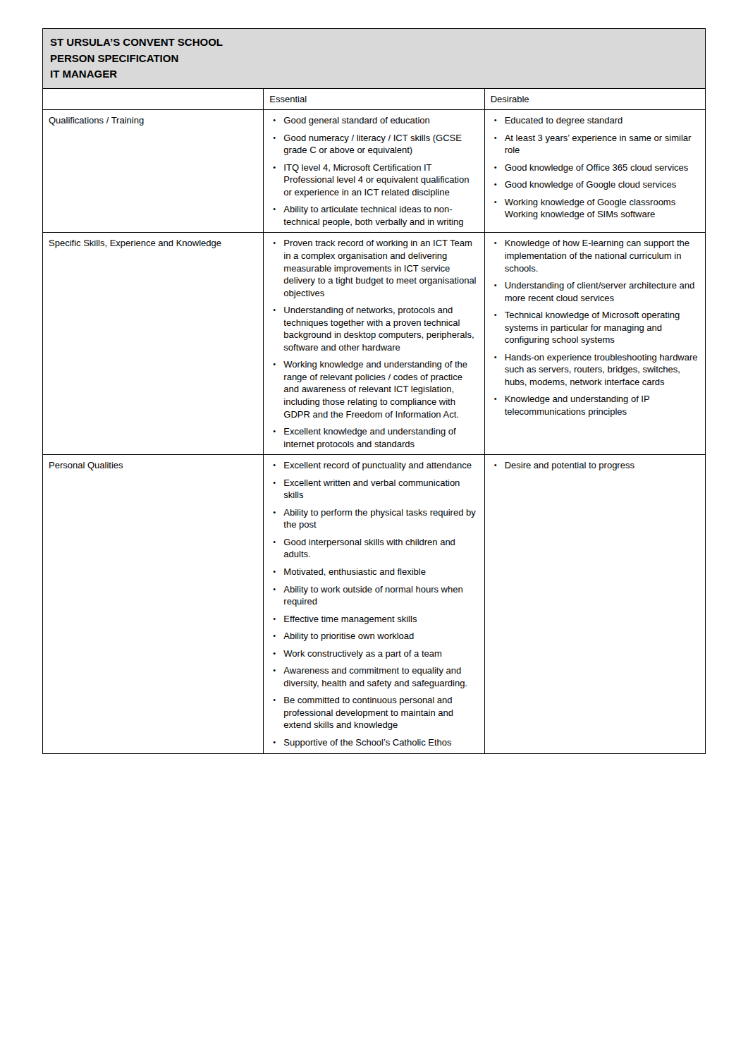| ST URSULA’S CONVENT SCHOOL PERSON SPECIFICATION IT MANAGER |
| | Essential | Desirable |
| Qualifications / Training | Good general standard of education Good numeracy / literacy / ICT skills (GCSE grade C or above or equivalent) ITQ level 4, Microsoft Certification IT Professional level 4 or equivalent qualification or experience in an ICT related discipline Ability to articulate technical ideas to non-technical people, both verbally and in writing | Educated to degree standard At least 3 years’ experience in same or similar role Good knowledge of Office 365 cloud services Good knowledge of Google cloud services Working knowledge of Google classrooms Working knowledge of SIMs software |
| Specific Skills, Experience and Knowledge | Proven track record of working in an ICT Team in a complex organisation and delivering measurable improvements in ICT service delivery to a tight budget to meet organisational objectives Understanding of networks, protocols and techniques together with a proven technical background in desktop computers, peripherals, software and other hardware Working knowledge and understanding of the range of relevant policies / codes of practice and awareness of relevant ICT legislation, including those relating to compliance with GDPR and the Freedom of Information Act. Excellent knowledge and understanding of internet protocols and standards | Knowledge of how E-learning can support the implementation of the national curriculum in schools. Understanding of client/server architecture and more recent cloud services Technical knowledge of Microsoft operating systems in particular for managing and configuring school systems Hands-on experience troubleshooting hardware such as servers, routers, bridges, switches, hubs, modems, network interface cards Knowledge and understanding of IP telecommunications principles |
| Personal Qualities | Excellent record of punctuality and attendance Excellent written and verbal communication skills Ability to perform the physical tasks required by the post Good interpersonal skills with children and adults. Motivated, enthusiastic and flexible Ability to work outside of normal hours when required Effective time management skills Ability to prioritise own workload Work constructively as a part of a team Awareness and commitment to equality and diversity, health and safety and safeguarding. Be committed to continuous personal and professional development to maintain and extend skills and knowledge Supportive of the School’s Catholic Ethos | Desire and potential to progress |